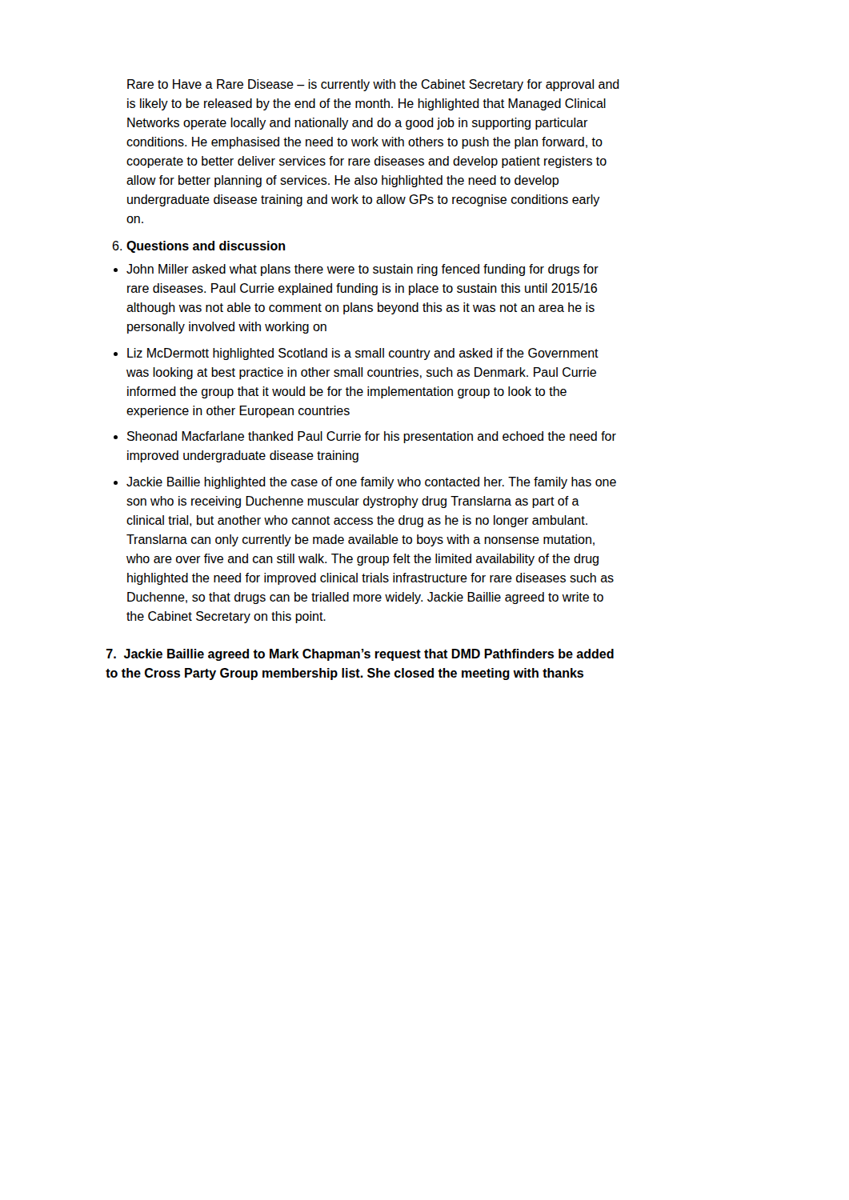Rare to Have a Rare Disease – is currently with the Cabinet Secretary for approval and is likely to be released by the end of the month. He highlighted that Managed Clinical Networks operate locally and nationally and do a good job in supporting particular conditions. He emphasised the need to work with others to push the plan forward, to cooperate to better deliver services for rare diseases and develop patient registers to allow for better planning of services. He also highlighted the need to develop undergraduate disease training and work to allow GPs to recognise conditions early on.
Questions and discussion
John Miller asked what plans there were to sustain ring fenced funding for drugs for rare diseases. Paul Currie explained funding is in place to sustain this until 2015/16 although was not able to comment on plans beyond this as it was not an area he is personally involved with working on
Liz McDermott highlighted Scotland is a small country and asked if the Government was looking at best practice in other small countries, such as Denmark. Paul Currie informed the group that it would be for the implementation group to look to the experience in other European countries
Sheonad Macfarlane thanked Paul Currie for his presentation and echoed the need for improved undergraduate disease training
Jackie Baillie highlighted the case of one family who contacted her. The family has one son who is receiving Duchenne muscular dystrophy drug Translarna as part of a clinical trial, but another who cannot access the drug as he is no longer ambulant. Translarna can only currently be made available to boys with a nonsense mutation, who are over five and can still walk. The group felt the limited availability of the drug highlighted the need for improved clinical trials infrastructure for rare diseases such as Duchenne, so that drugs can be trialled more widely. Jackie Baillie agreed to write to the Cabinet Secretary on this point.
7. Jackie Baillie agreed to Mark Chapman’s request that DMD Pathfinders be added to the Cross Party Group membership list. She closed the meeting with thanks